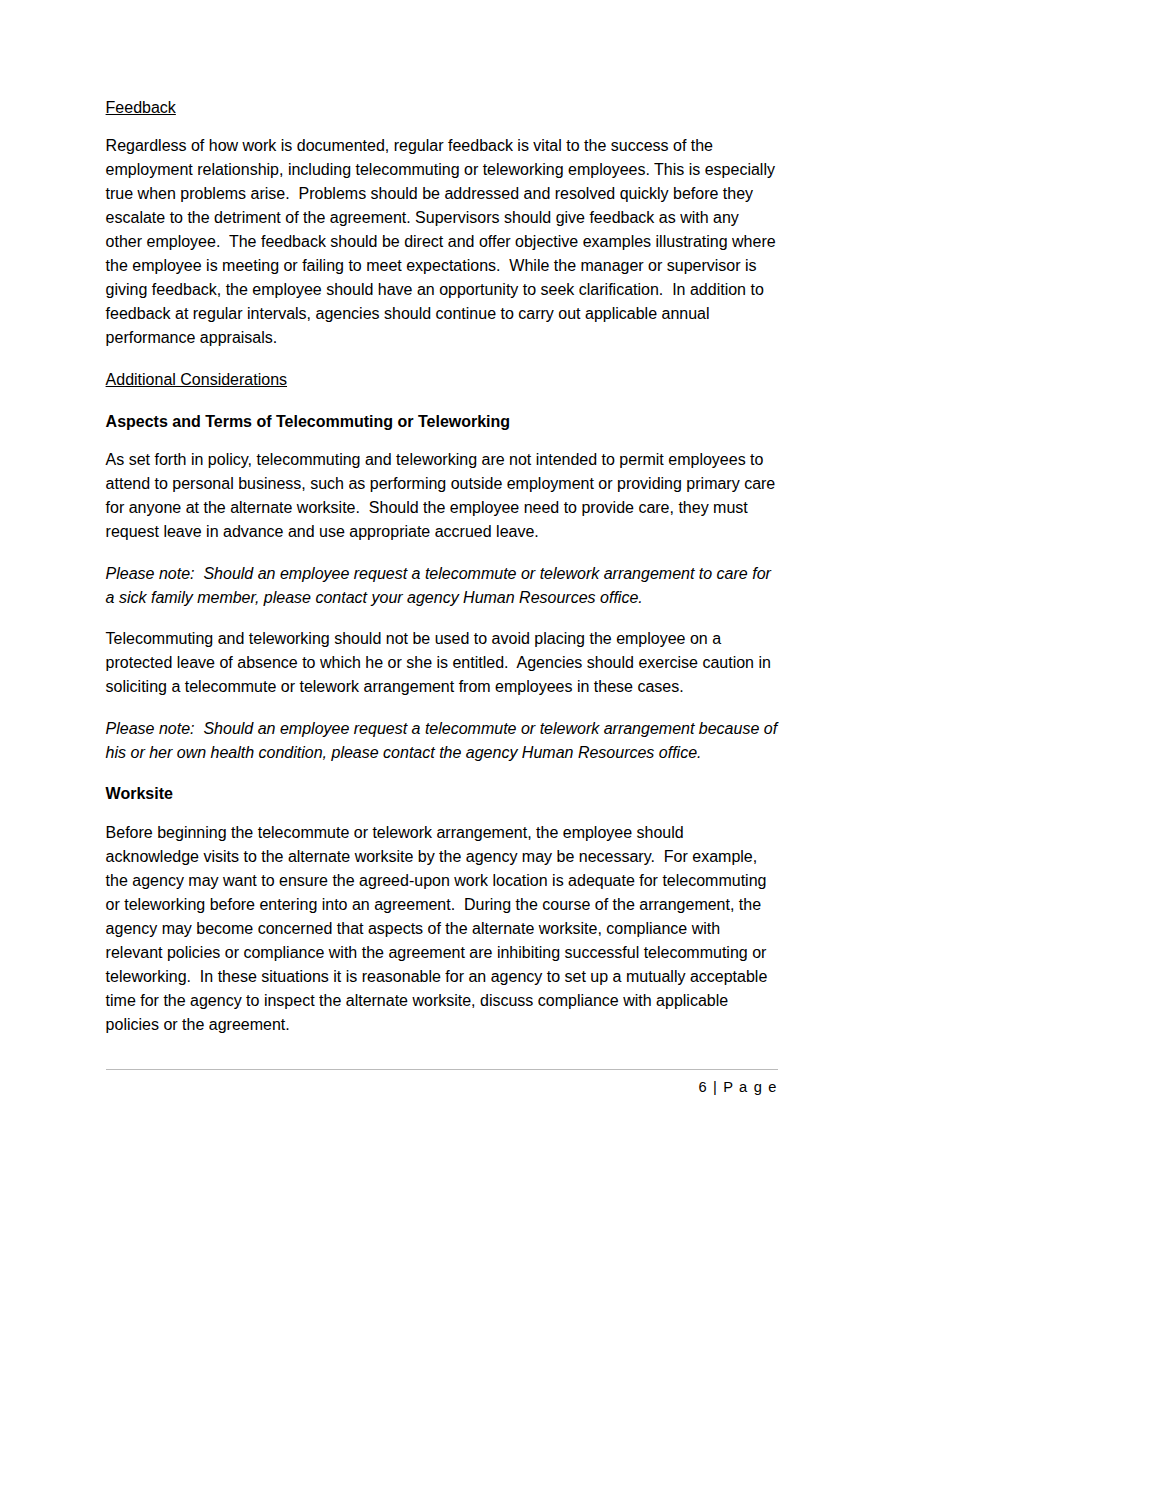Feedback
Regardless of how work is documented, regular feedback is vital to the success of the employment relationship, including telecommuting or teleworking employees. This is especially true when problems arise. Problems should be addressed and resolved quickly before they escalate to the detriment of the agreement. Supervisors should give feedback as with any other employee. The feedback should be direct and offer objective examples illustrating where the employee is meeting or failing to meet expectations. While the manager or supervisor is giving feedback, the employee should have an opportunity to seek clarification. In addition to feedback at regular intervals, agencies should continue to carry out applicable annual performance appraisals.
Additional Considerations
Aspects and Terms of Telecommuting or Teleworking
As set forth in policy, telecommuting and teleworking are not intended to permit employees to attend to personal business, such as performing outside employment or providing primary care for anyone at the alternate worksite. Should the employee need to provide care, they must request leave in advance and use appropriate accrued leave.
Please note: Should an employee request a telecommute or telework arrangement to care for a sick family member, please contact your agency Human Resources office.
Telecommuting and teleworking should not be used to avoid placing the employee on a protected leave of absence to which he or she is entitled. Agencies should exercise caution in soliciting a telecommute or telework arrangement from employees in these cases.
Please note: Should an employee request a telecommute or telework arrangement because of his or her own health condition, please contact the agency Human Resources office.
Worksite
Before beginning the telecommute or telework arrangement, the employee should acknowledge visits to the alternate worksite by the agency may be necessary. For example, the agency may want to ensure the agreed-upon work location is adequate for telecommuting or teleworking before entering into an agreement. During the course of the arrangement, the agency may become concerned that aspects of the alternate worksite, compliance with relevant policies or compliance with the agreement are inhibiting successful telecommuting or teleworking. In these situations it is reasonable for an agency to set up a mutually acceptable time for the agency to inspect the alternate worksite, discuss compliance with applicable policies or the agreement.
6 | P a g e